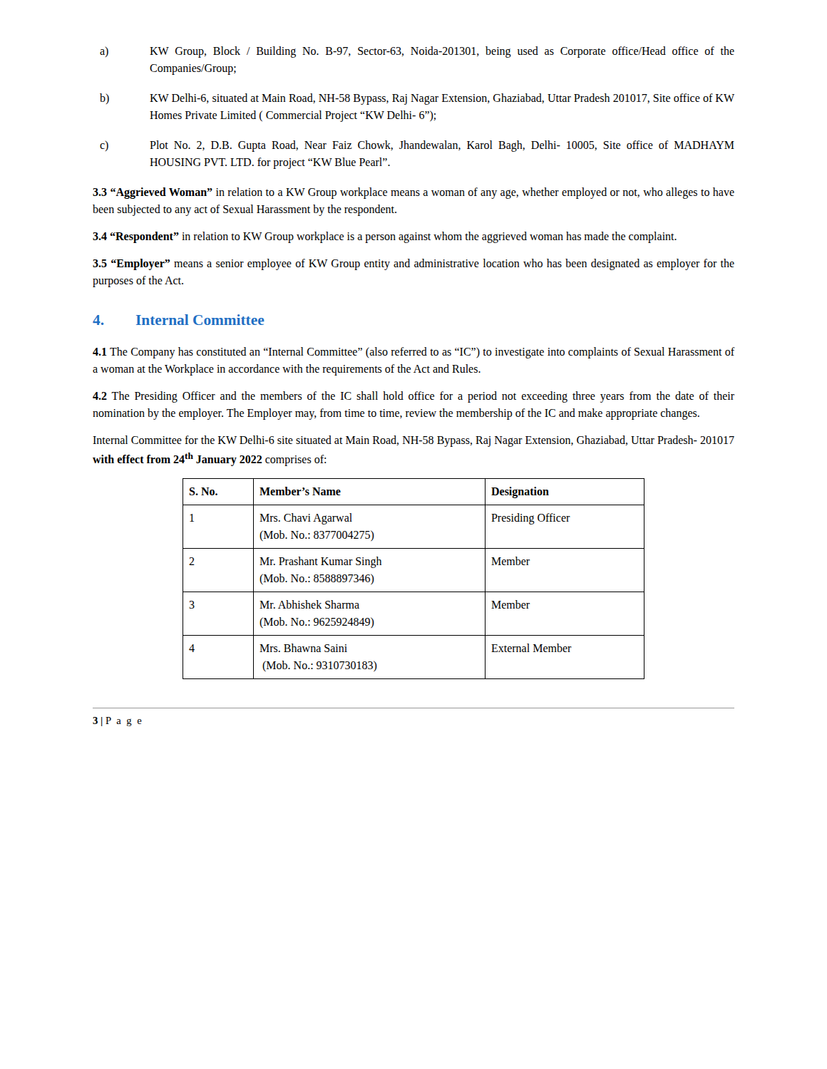a)
KW Group, Block / Building No. B-97, Sector-63, Noida-201301, being used as Corporate office/Head office of the Companies/Group;
b)
KW Delhi-6, situated at Main Road, NH-58 Bypass, Raj Nagar Extension, Ghaziabad, Uttar Pradesh 201017, Site office of KW Homes Private Limited ( Commercial Project “KW Delhi- 6”);
c)
Plot No. 2, D.B. Gupta Road, Near Faiz Chowk, Jhandewalan, Karol Bagh, Delhi- 10005, Site office of MADHAYM HOUSING PVT. LTD. for project “KW Blue Pearl”.
3.3 “Aggrieved Woman” in relation to a KW Group workplace means a woman of any age, whether employed or not, who alleges to have been subjected to any act of Sexual Harassment by the respondent.
3.4 “Respondent” in relation to KW Group workplace is a person against whom the aggrieved woman has made the complaint.
3.5 “Employer” means a senior employee of KW Group entity and administrative location who has been designated as employer for the purposes of the Act.
4. Internal Committee
4.1 The Company has constituted an “Internal Committee” (also referred to as “IC”) to investigate into complaints of Sexual Harassment of a woman at the Workplace in accordance with the requirements of the Act and Rules.
4.2 The Presiding Officer and the members of the IC shall hold office for a period not exceeding three years from the date of their nomination by the employer. The Employer may, from time to time, review the membership of the IC and make appropriate changes.
Internal Committee for the KW Delhi-6 site situated at Main Road, NH-58 Bypass, Raj Nagar Extension, Ghaziabad, Uttar Pradesh- 201017 with effect from 24th January 2022 comprises of:
| S. No. | Member’s Name | Designation |
| --- | --- | --- |
| 1 | Mrs. Chavi Agarwal (Mob. No.: 8377004275) | Presiding Officer |
| 2 | Mr. Prashant Kumar Singh (Mob. No.: 8588897346) | Member |
| 3 | Mr. Abhishek Sharma (Mob. No.: 9625924849) | Member |
| 4 | Mrs. Bhawna Saini (Mob. No.: 9310730183) | External Member |
3 | P a g e